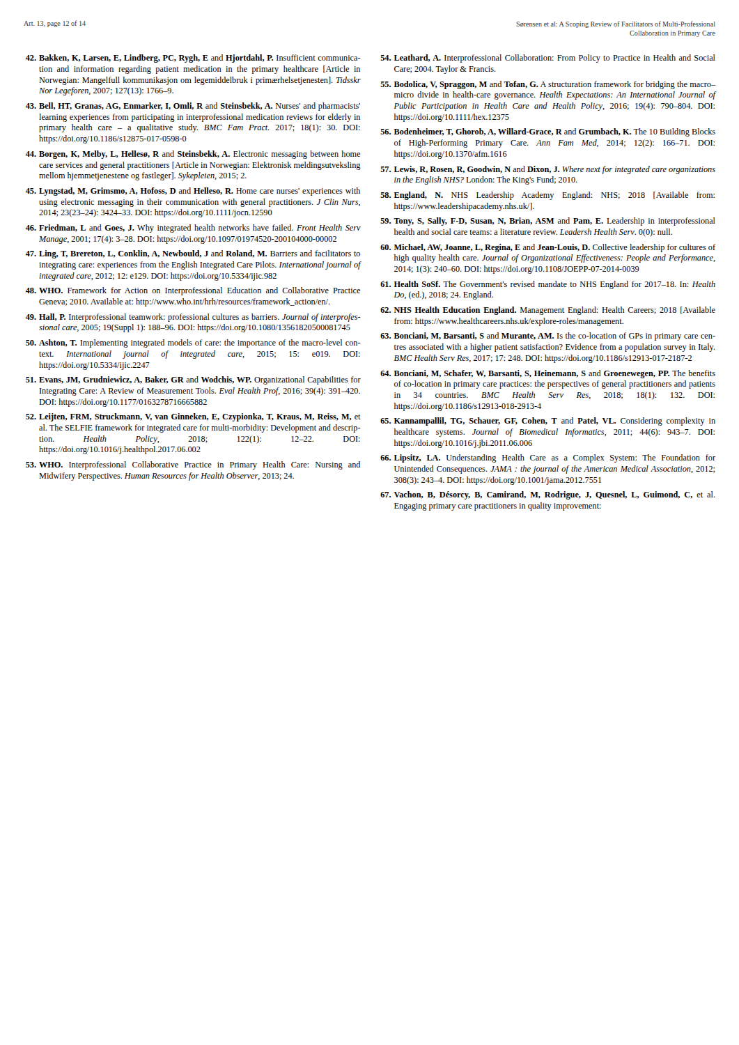Art. 13, page 12 of 14
Sørensen et al: A Scoping Review of Facilitators of Multi-Professional
Collaboration in Primary Care
42. Bakken, K, Larsen, E, Lindberg, PC, Rygh, E and Hjortdahl, P. Insufficient communication and information regarding patient medication in the primary healthcare [Article in Norwegian: Mangelfull kommunikasjon om legemiddelbruk i primærhelsetjenesten]. Tidsskr Nor Legeforen, 2007; 127(13): 1766–9.
43. Bell, HT, Granas, AG, Enmarker, I, Omli, R and Steinsbekk, A. Nurses' and pharmacists' learning experiences from participating in interprofessional medication reviews for elderly in primary health care – a qualitative study. BMC Fam Pract. 2017; 18(1): 30. DOI: https://doi.org/10.1186/s12875-017-0598-0
44. Borgen, K, Melby, L, Hellesø, R and Steinsbekk, A. Electronic messaging between home care services and general practitioners [Article in Norwegian: Elektronisk meldingsutveksling mellom hjemmetjenestene og fastleger]. Sykepleien, 2015; 2.
45. Lyngstad, M, Grimsmo, A, Hofoss, D and Helleso, R. Home care nurses' experiences with using electronic messaging in their communication with general practitioners. J Clin Nurs, 2014; 23(23–24): 3424–33. DOI: https://doi.org/10.1111/jocn.12590
46. Friedman, L and Goes, J. Why integrated health networks have failed. Front Health Serv Manage, 2001; 17(4): 3–28. DOI: https://doi.org/10.1097/01974520-200104000-00002
47. Ling, T, Brereton, L, Conklin, A, Newbould, J and Roland, M. Barriers and facilitators to integrating care: experiences from the English Integrated Care Pilots. International journal of integrated care, 2012; 12: e129. DOI: https://doi.org/10.5334/ijic.982
48. WHO. Framework for Action on Interprofessional Education and Collaborative Practice Geneva; 2010. Available at: http://www.who.int/hrh/resources/framework_action/en/.
49. Hall, P. Interprofessional teamwork: professional cultures as barriers. Journal of interprofessional care, 2005; 19(Suppl 1): 188–96. DOI: https://doi.org/10.1080/13561820500081745
50. Ashton, T. Implementing integrated models of care: the importance of the macro-level context. International journal of integrated care, 2015; 15: e019. DOI: https://doi.org/10.5334/ijic.2247
51. Evans, JM, Grudniewicz, A, Baker, GR and Wodchis, WP. Organizational Capabilities for Integrating Care: A Review of Measurement Tools. Eval Health Prof, 2016; 39(4): 391–420. DOI: https://doi.org/10.1177/0163278716665882
52. Leijten, FRM, Struckmann, V, van Ginneken, E, Czypionka, T, Kraus, M, Reiss, M, et al. The SELFIE framework for integrated care for multi-morbidity: Development and description. Health Policy, 2018; 122(1): 12–22. DOI: https://doi.org/10.1016/j.healthpol.2017.06.002
53. WHO. Interprofessional Collaborative Practice in Primary Health Care: Nursing and Midwifery Perspectives. Human Resources for Health Observer, 2013; 24.
54. Leathard, A. Interprofessional Collaboration: From Policy to Practice in Health and Social Care; 2004. Taylor & Francis.
55. Bodolica, V, Spraggon, M and Tofan, G. A structuration framework for bridging the macro–micro divide in health-care governance. Health Expectations: An International Journal of Public Participation in Health Care and Health Policy, 2016; 19(4): 790–804. DOI: https://doi.org/10.1111/hex.12375
56. Bodenheimer, T, Ghorob, A, Willard-Grace, R and Grumbach, K. The 10 Building Blocks of High-Performing Primary Care. Ann Fam Med, 2014; 12(2): 166–71. DOI: https://doi.org/10.1370/afm.1616
57. Lewis, R, Rosen, R, Goodwin, N and Dixon, J. Where next for integrated care organizations in the English NHS? London: The King's Fund; 2010.
58. England, N. NHS Leadership Academy England: NHS; 2018 [Available from: https://www.leadershipacademy.nhs.uk/].
59. Tony, S, Sally, F-D, Susan, N, Brian, ASM and Pam, E. Leadership in interprofessional health and social care teams: a literature review. Leadersh Health Serv. 0(0): null.
60. Michael, AW, Joanne, L, Regina, E and Jean-Louis, D. Collective leadership for cultures of high quality health care. Journal of Organizational Effectiveness: People and Performance, 2014; 1(3): 240–60. DOI: https://doi.org/10.1108/JOEPP-07-2014-0039
61. Health SoSf. The Government's revised mandate to NHS England for 2017–18. In: Health Do, (ed.), 2018; 24. England.
62. NHS Health Education England. Management England: Health Careers; 2018 [Available from: https://www.healthcareers.nhs.uk/explore-roles/management.
63. Bonciani, M, Barsanti, S and Murante, AM. Is the co-location of GPs in primary care centres associated with a higher patient satisfaction? Evidence from a population survey in Italy. BMC Health Serv Res, 2017; 17: 248. DOI: https://doi.org/10.1186/s12913-017-2187-2
64. Bonciani, M, Schafer, W, Barsanti, S, Heinemann, S and Groenewegen, PP. The benefits of co-location in primary care practices: the perspectives of general practitioners and patients in 34 countries. BMC Health Serv Res, 2018; 18(1): 132. DOI: https://doi.org/10.1186/s12913-018-2913-4
65. Kannampallil, TG, Schauer, GF, Cohen, T and Patel, VL. Considering complexity in healthcare systems. Journal of Biomedical Informatics, 2011; 44(6): 943–7. DOI: https://doi.org/10.1016/j.jbi.2011.06.006
66. Lipsitz, LA. Understanding Health Care as a Complex System: The Foundation for Unintended Consequences. JAMA : the journal of the American Medical Association, 2012; 308(3): 243–4. DOI: https://doi.org/10.1001/jama.2012.7551
67. Vachon, B, Désorcy, B, Camirand, M, Rodrigue, J, Quesnel, L, Guimond, C, et al. Engaging primary care practitioners in quality improvement: